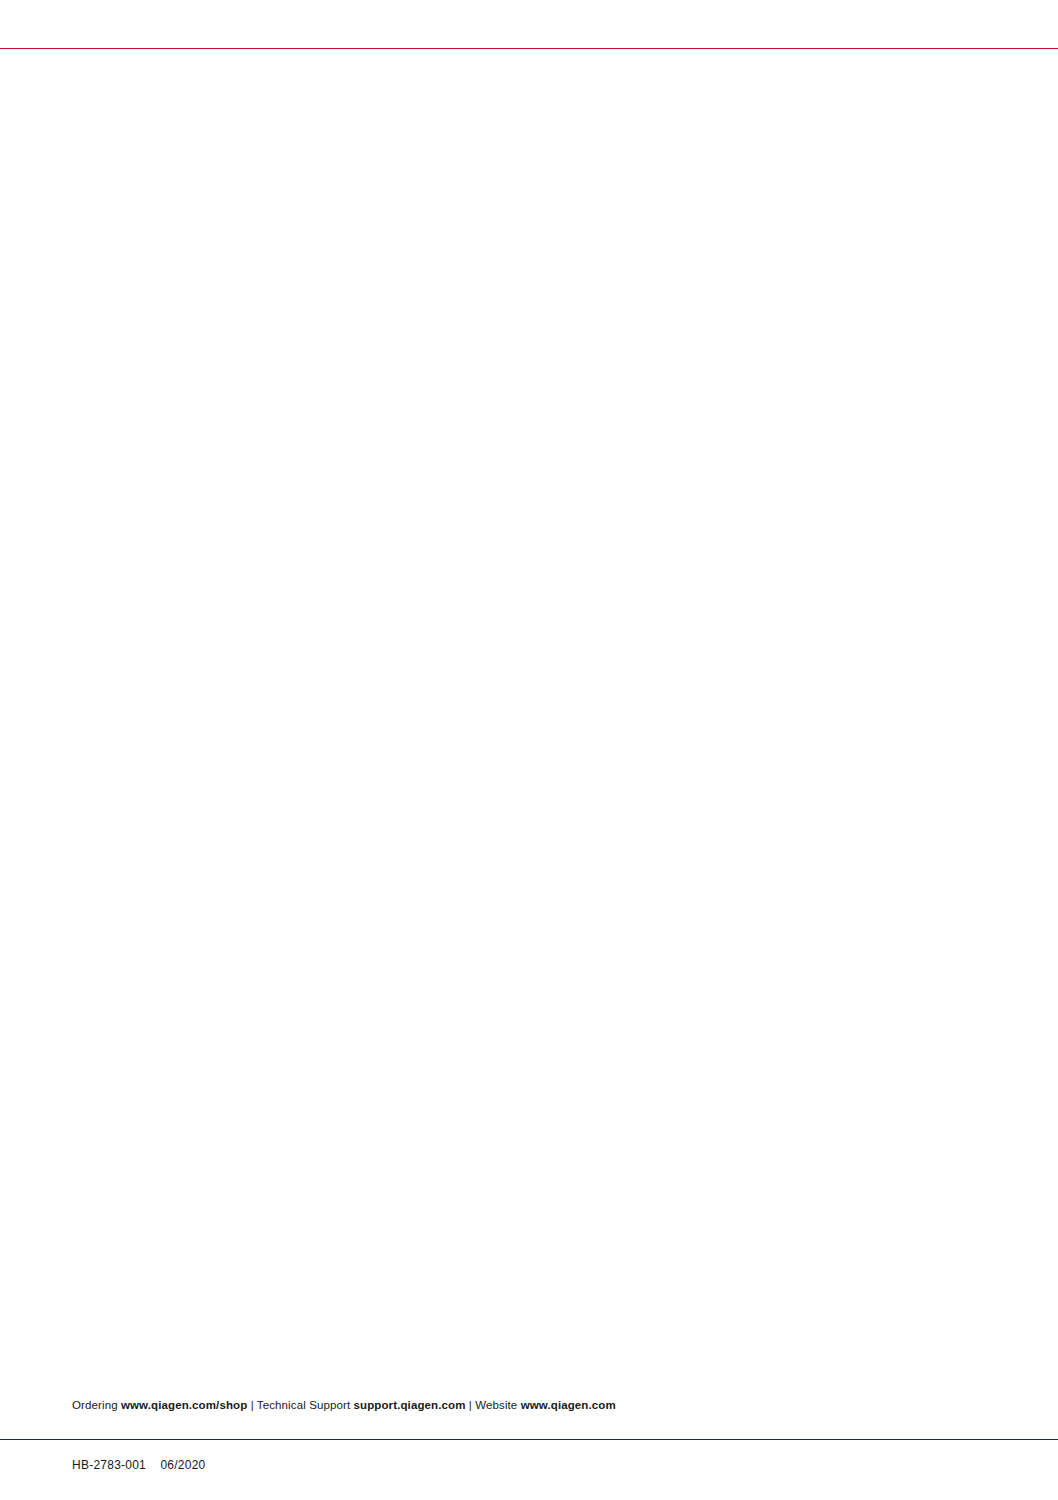Ordering www.qiagen.com/shop | Technical Support support.qiagen.com | Website www.qiagen.com
HB-2783-001 06/2020